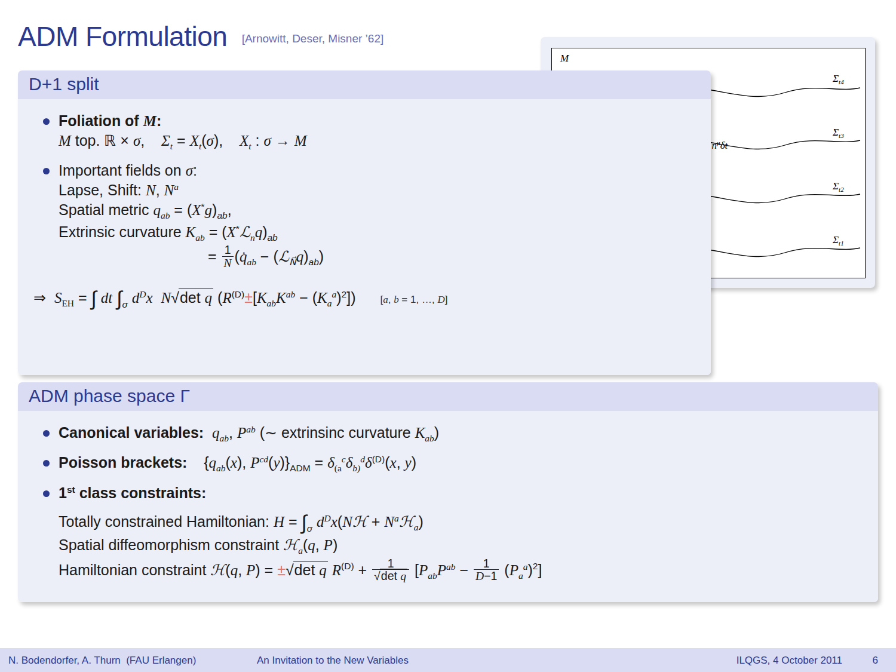ADM Formulation [Arnowitt, Deser, Misner ’62]
M x x Tμδt = Ẋμδt N nμδt Nμδt Σt4 Σt3 Σt2 Σt1
D+1 split
Foliation of M:
M top. ℝ × σ, Σt = Xt(σ), Xt : σ → M
Important fields on σ:
Lapse, Shift: N, Na
Spatial metric qab = (X*g)ab,
Extrinsic curvature Kab = (X*ℒnq)ab
= 1 N(q̇ab − (ℒN⃗q)ab)
⇒ SEH = ∫ dt ∫σ dDx N√det q (R(D)±[KabKab − (Kaa)2]) [a, b = 1, …, D]
ADM phase space Γ
Canonical variables: qab, Pab (∼ extrinsinc curvature Kab)
Poisson brackets: {qab(x), Pcd(y)}ADM = δ(acδb)dδ(D)(x, y)
1st class constraints:
Totally constrained Hamiltonian: H = ∫σ dDx(Nℋ + Naℋa)
Spatial diffeomorphism constraint ℋa(q, P)
Hamiltonian constraint ℋ(q, P) = ±√det q R(D) + 1√det q [PabPab − 1 D−1 (Paa)2]
N. Bodendorfer, A. Thurn (FAU Erlangen) An Invitation to the New Variables ILQGS, 4 October 2011 6